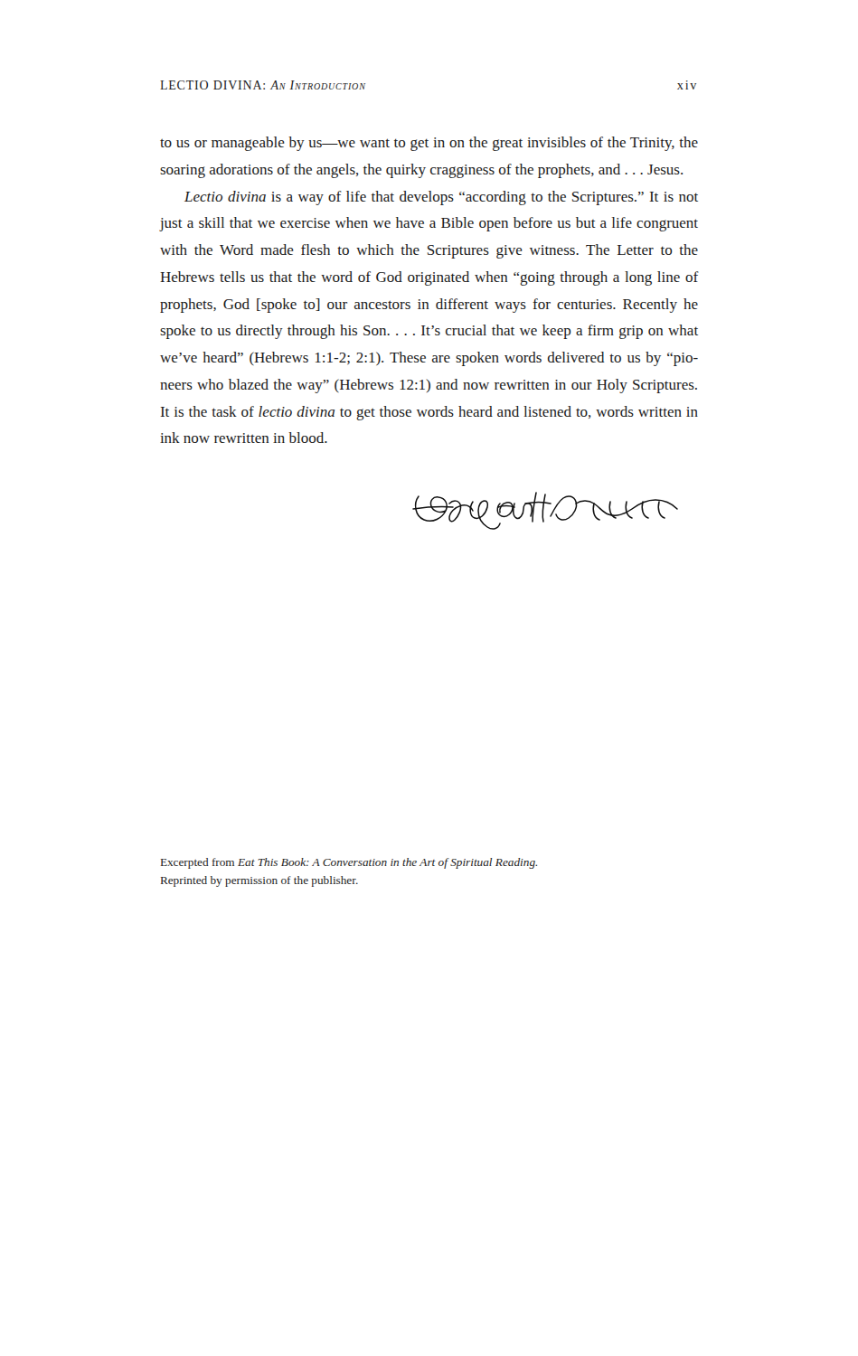Lectio Divina: An Introduction xiv
to us or manageable by us—we want to get in on the great invisibles of the Trinity, the soaring adorations of the angels, the quirky cragginess of the prophets, and . . . Jesus.
Lectio divina is a way of life that develops “according to the Scriptures.” It is not just a skill that we exercise when we have a Bible open before us but a life congruent with the Word made flesh to which the Scriptures give witness. The Letter to the Hebrews tells us that the word of God originated when “going through a long line of prophets, God [spoke to] our ancestors in different ways for centuries. Recently he spoke to us directly through his Son. . . . It’s crucial that we keep a firm grip on what we’ve heard” (Hebrews 1:1-2; 2:1). These are spoken words delivered to us by “pioneers who blazed the way” (Hebrews 12:1) and now rewritten in our Holy Scriptures. It is the task of lectio divina to get those words heard and listened to, words written in ink now rewritten in blood.
Excerpted from Eat This Book: A Conversation in the Art of Spiritual Reading.
Reprinted by permission of the publisher.